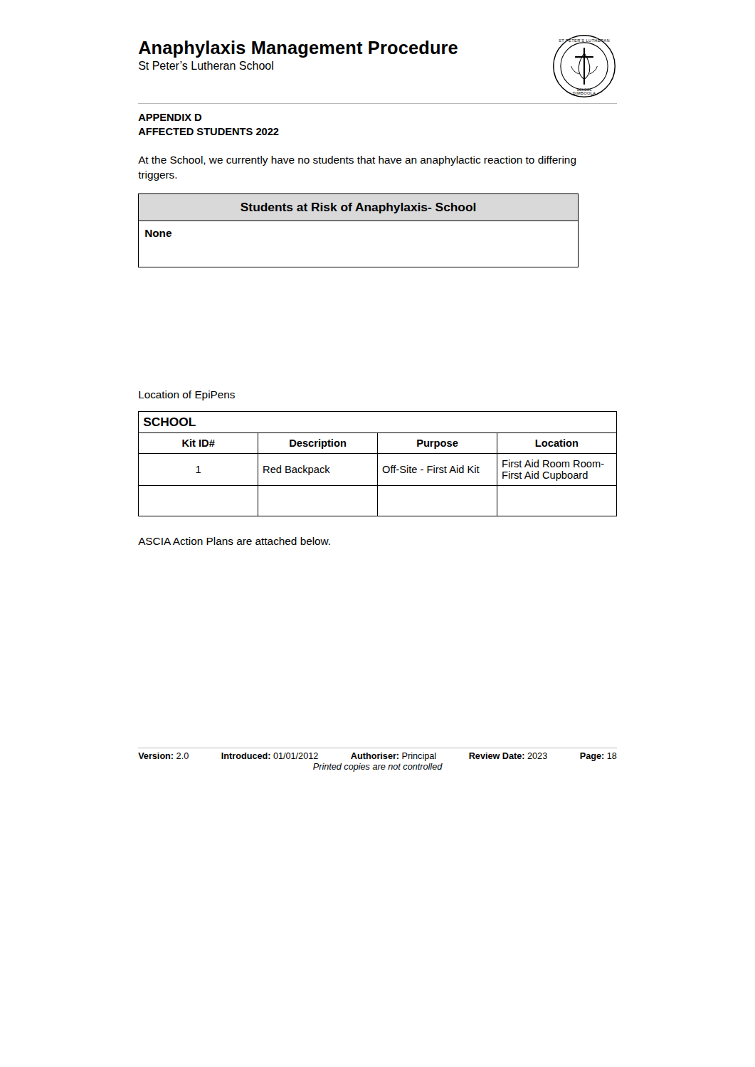Anaphylaxis Management Procedure
St Peter’s Lutheran School
ST PETER’S LUTHERAN DIMBOOLA SCHOOL
APPENDIX D
AFFECTED STUDENTS 2022
At the School, we currently have no students that have an anaphylactic reaction to differing triggers.
| Students at Risk of Anaphylaxis- School |
| --- |
| None |
Location of EpiPens
| SCHOOL |
| Kit ID# | Description | Purpose | Location |
| 1 | Red Backpack | Off-Site - First Aid Kit | First Aid Room Room- First Aid Cupboard |
ASCIA Action Plans are attached below.
Version: 2.0
Introduced: 01/01/2012
Authoriser: Principal
Review Date: 2023
Page: 18
Printed copies are not controlled